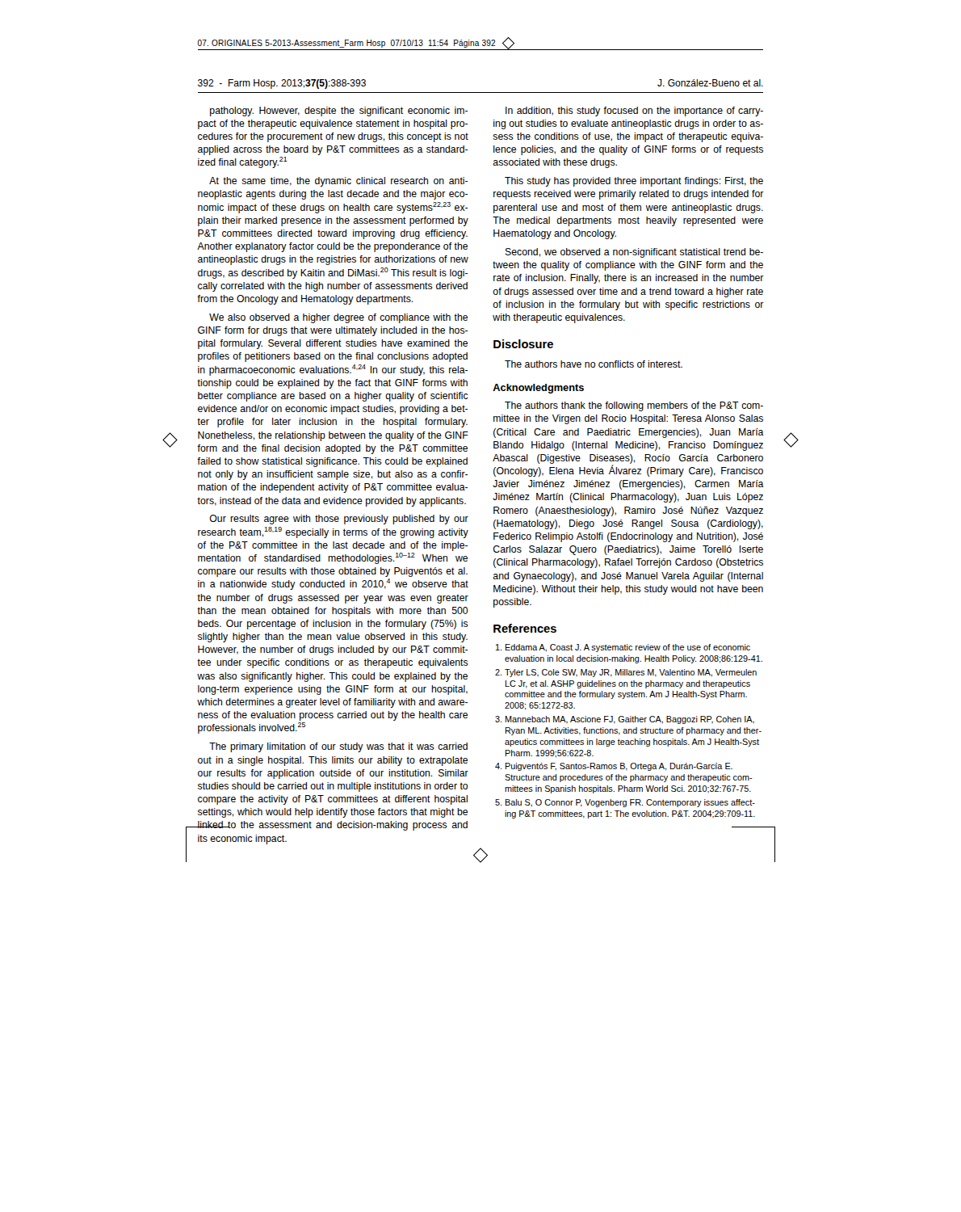07. ORIGINALES 5-2013-Assessment_Farm Hosp 07/10/13 11:54 Página 392
392 - Farm Hosp. 2013;37(5):388-393
J. González-Bueno et al.
pathology. However, despite the significant economic impact of the therapeutic equivalence statement in hospital procedures for the procurement of new drugs, this concept is not applied across the board by P&T committees as a standardized final category.21
At the same time, the dynamic clinical research on antineoplastic agents during the last decade and the major economic impact of these drugs on health care systems22,23 explain their marked presence in the assessment performed by P&T committees directed toward improving drug efficiency. Another explanatory factor could be the preponderance of the antineoplastic drugs in the registries for authorizations of new drugs, as described by Kaitin and DiMasi.20 This result is logically correlated with the high number of assessments derived from the Oncology and Hematology departments.
We also observed a higher degree of compliance with the GINF form for drugs that were ultimately included in the hospital formulary. Several different studies have examined the profiles of petitioners based on the final conclusions adopted in pharmacoeconomic evaluations.4,24 In our study, this relationship could be explained by the fact that GINF forms with better compliance are based on a higher quality of scientific evidence and/or on economic impact studies, providing a better profile for later inclusion in the hospital formulary. Nonetheless, the relationship between the quality of the GINF form and the final decision adopted by the P&T committee failed to show statistical significance. This could be explained not only by an insufficient sample size, but also as a confirmation of the independent activity of P&T committee evaluators, instead of the data and evidence provided by applicants.
Our results agree with those previously published by our research team,18,19 especially in terms of the growing activity of the P&T committee in the last decade and of the implementation of standardised methodologies.10–12 When we compare our results with those obtained by Puigventós et al. in a nationwide study conducted in 2010,4 we observe that the number of drugs assessed per year was even greater than the mean obtained for hospitals with more than 500 beds. Our percentage of inclusion in the formulary (75%) is slightly higher than the mean value observed in this study. However, the number of drugs included by our P&T committee under specific conditions or as therapeutic equivalents was also significantly higher. This could be explained by the long-term experience using the GINF form at our hospital, which determines a greater level of familiarity with and awareness of the evaluation process carried out by the health care professionals involved.25
The primary limitation of our study was that it was carried out in a single hospital. This limits our ability to extrapolate our results for application outside of our institution. Similar studies should be carried out in multiple institutions in order to compare the activity of P&T committees at different hospital settings, which would help identify those factors that might be linked to the assessment and decision-making process and its economic impact.
In addition, this study focused on the importance of carrying out studies to evaluate antineoplastic drugs in order to assess the conditions of use, the impact of therapeutic equivalence policies, and the quality of GINF forms or of requests associated with these drugs.
This study has provided three important findings: First, the requests received were primarily related to drugs intended for parenteral use and most of them were antineoplastic drugs. The medical departments most heavily represented were Haematology and Oncology.
Second, we observed a non-significant statistical trend between the quality of compliance with the GINF form and the rate of inclusion. Finally, there is an increased in the number of drugs assessed over time and a trend toward a higher rate of inclusion in the formulary but with specific restrictions or with therapeutic equivalences.
Disclosure
The authors have no conflicts of interest.
Acknowledgments
The authors thank the following members of the P&T committee in the Virgen del Rocio Hospital: Teresa Alonso Salas (Critical Care and Paediatric Emergencies), Juan María Blando Hidalgo (Internal Medicine), Franciso Domínguez Abascal (Digestive Diseases), Rocío García Carbonero (Oncology), Elena Hevia Álvarez (Primary Care), Francisco Javier Jiménez Jiménez (Emergencies), Carmen María Jiménez Martín (Clinical Pharmacology), Juan Luis López Romero (Anaesthesiology), Ramiro José Núñez Vazquez (Haematology), Diego José Rangel Sousa (Cardiology), Federico Relimpio Astolfi (Endocrinology and Nutrition), José Carlos Salazar Quero (Paediatrics), Jaime Torelló Iserte (Clinical Pharmacology), Rafael Torrejón Cardoso (Obstetrics and Gynaecology), and José Manuel Varela Aguilar (Internal Medicine). Without their help, this study would not have been possible.
References
Eddama A, Coast J. A systematic review of the use of economic evaluation in local decision-making. Health Policy. 2008;86:129-41.
Tyler LS, Cole SW, May JR, Millares M, Valentino MA, Vermeulen LC Jr, et al. ASHP guidelines on the pharmacy and therapeutics committee and the formulary system. Am J Health-Syst Pharm. 2008; 65:1272-83.
Mannebach MA, Ascione FJ, Gaither CA, Baggozi RP, Cohen IA, Ryan ML. Activities, functions, and structure of pharmacy and therapeutics committees in large teaching hospitals. Am J Health-Syst Pharm. 1999;56:622-8.
Puigventós F, Santos-Ramos B, Ortega A, Durán-García E. Structure and procedures of the pharmacy and therapeutic committees in Spanish hospitals. Pharm World Sci. 2010;32:767-75.
Balu S, O Connor P, Vogenberg FR. Contemporary issues affecting P&T committees, part 1: The evolution. P&T. 2004;29:709-11.